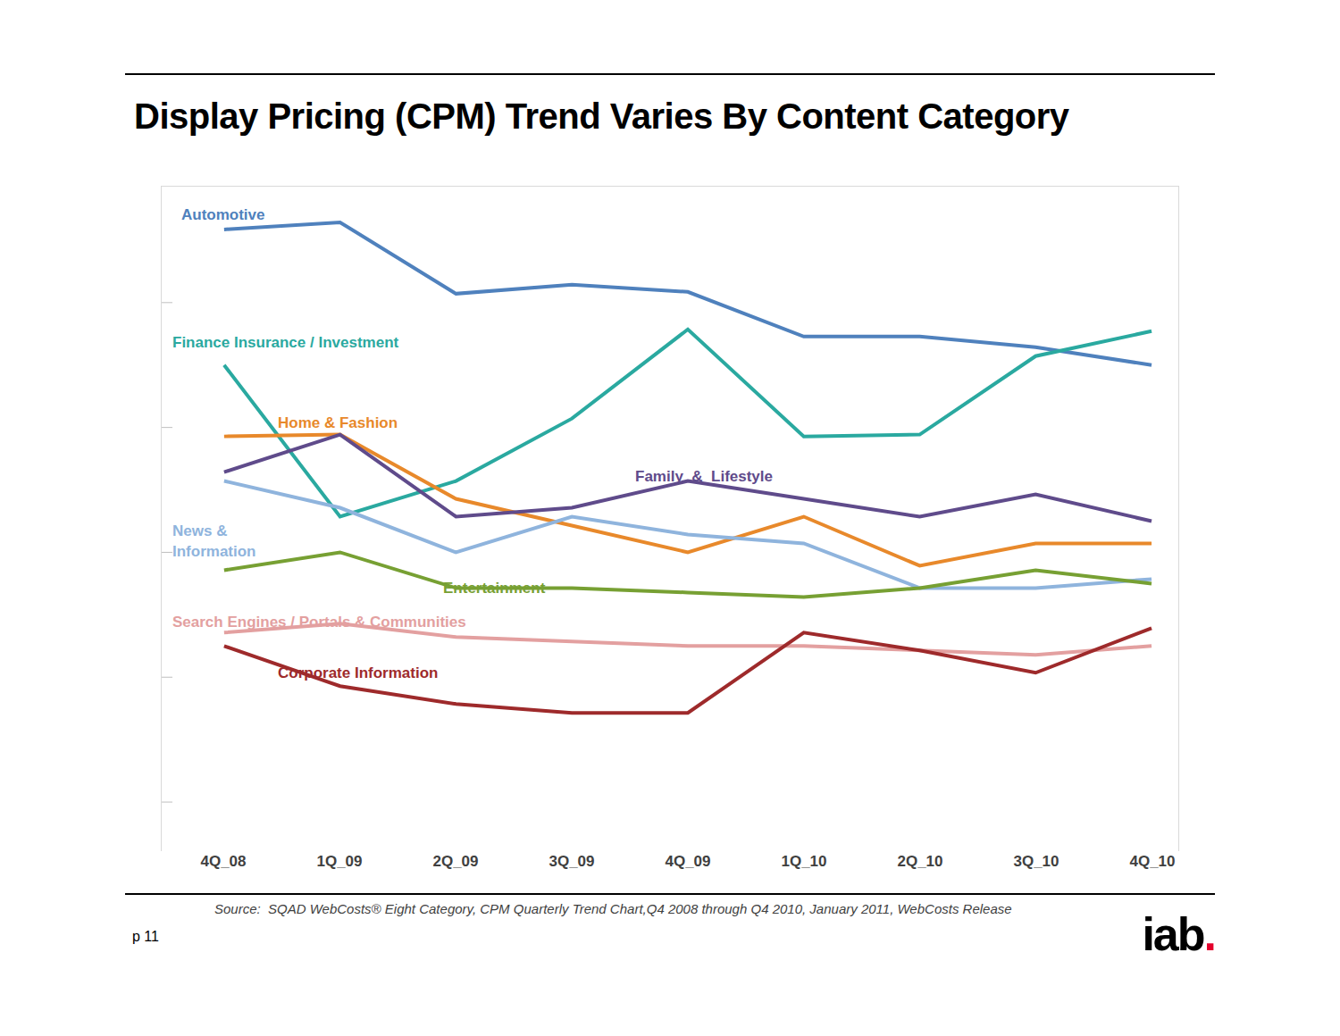Display Pricing (CPM) Trend Varies By Content Category
Automotive
Finance Insurance / Investment
Home & Fashion
Family & Lifestyle
News &
Information
Entertainment
Search Engines / Portals & Communities
Corporate Information
4Q_08 1Q_09 2Q_09 3Q_09 4Q_09 1Q_10 2Q_10 3Q_10 4Q_10
Source: SQAD WebCosts® Eight Category, CPM Quarterly Trend Chart,Q4 2008 through Q4 2010, January 2011, WebCosts Release
p 11
iab.